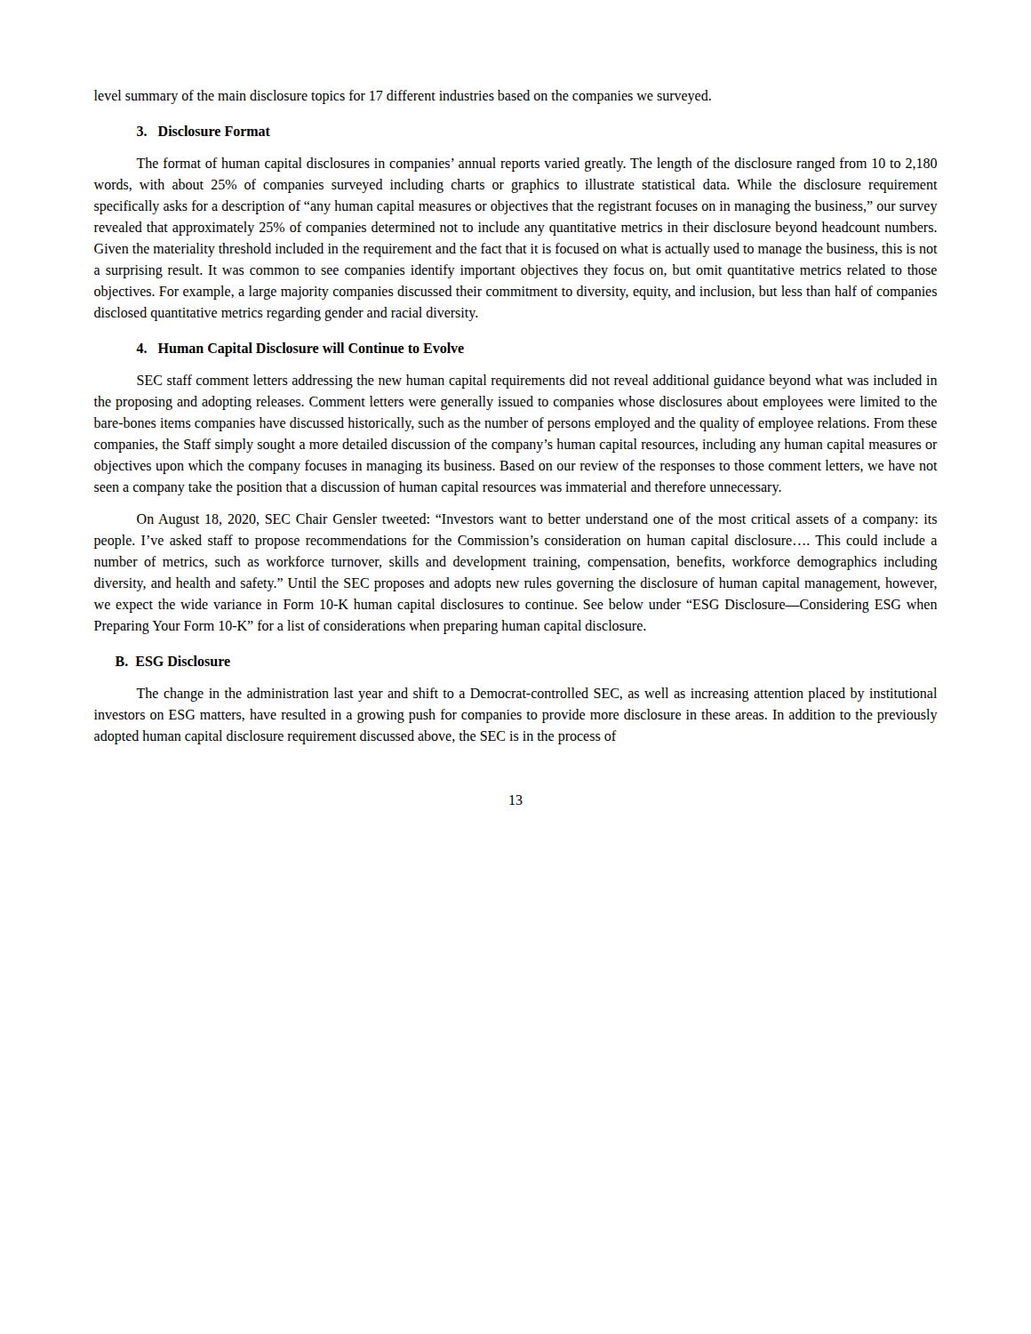level summary of the main disclosure topics for 17 different industries based on the companies we surveyed.
3. Disclosure Format
The format of human capital disclosures in companies’ annual reports varied greatly. The length of the disclosure ranged from 10 to 2,180 words, with about 25% of companies surveyed including charts or graphics to illustrate statistical data. While the disclosure requirement specifically asks for a description of “any human capital measures or objectives that the registrant focuses on in managing the business,” our survey revealed that approximately 25% of companies determined not to include any quantitative metrics in their disclosure beyond headcount numbers. Given the materiality threshold included in the requirement and the fact that it is focused on what is actually used to manage the business, this is not a surprising result. It was common to see companies identify important objectives they focus on, but omit quantitative metrics related to those objectives. For example, a large majority companies discussed their commitment to diversity, equity, and inclusion, but less than half of companies disclosed quantitative metrics regarding gender and racial diversity.
4. Human Capital Disclosure will Continue to Evolve
SEC staff comment letters addressing the new human capital requirements did not reveal additional guidance beyond what was included in the proposing and adopting releases. Comment letters were generally issued to companies whose disclosures about employees were limited to the bare-bones items companies have discussed historically, such as the number of persons employed and the quality of employee relations. From these companies, the Staff simply sought a more detailed discussion of the company’s human capital resources, including any human capital measures or objectives upon which the company focuses in managing its business. Based on our review of the responses to those comment letters, we have not seen a company take the position that a discussion of human capital resources was immaterial and therefore unnecessary.
On August 18, 2020, SEC Chair Gensler tweeted: “Investors want to better understand one of the most critical assets of a company: its people. I’ve asked staff to propose recommendations for the Commission’s consideration on human capital disclosure…. This could include a number of metrics, such as workforce turnover, skills and development training, compensation, benefits, workforce demographics including diversity, and health and safety.” Until the SEC proposes and adopts new rules governing the disclosure of human capital management, however, we expect the wide variance in Form 10-K human capital disclosures to continue. See below under “ESG Disclosure—Considering ESG when Preparing Your Form 10-K” for a list of considerations when preparing human capital disclosure.
B. ESG Disclosure
The change in the administration last year and shift to a Democrat-controlled SEC, as well as increasing attention placed by institutional investors on ESG matters, have resulted in a growing push for companies to provide more disclosure in these areas. In addition to the previously adopted human capital disclosure requirement discussed above, the SEC is in the process of
13